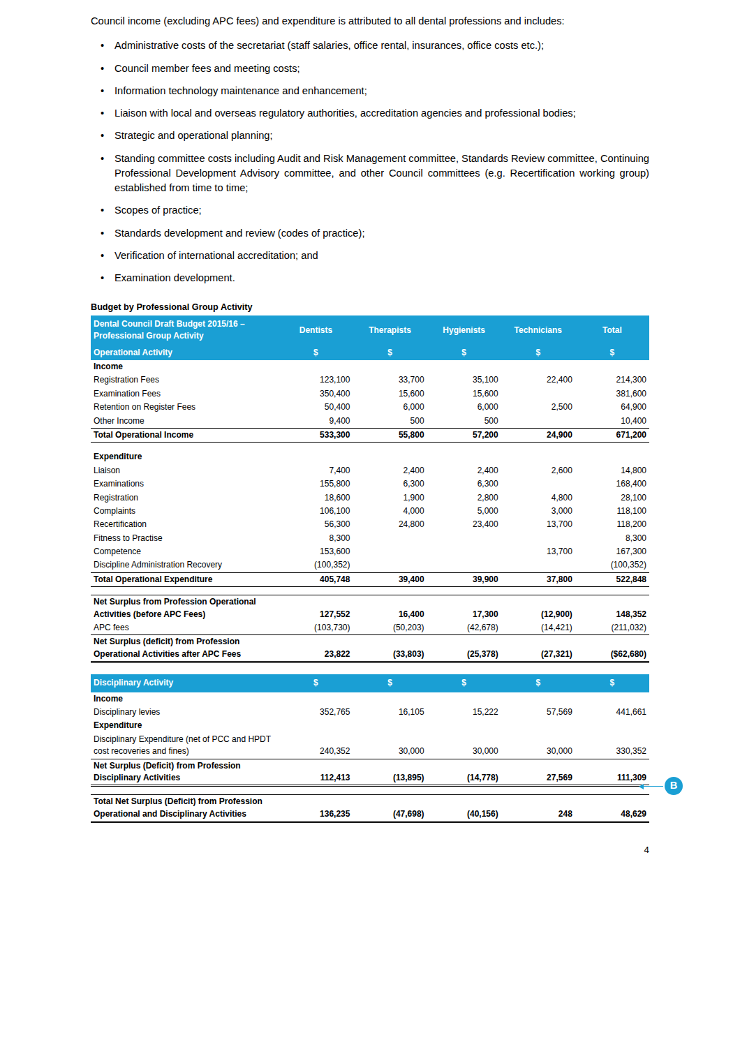Council income (excluding APC fees) and expenditure is attributed to all dental professions and includes:
Administrative costs of the secretariat (staff salaries, office rental, insurances, office costs etc.);
Council member fees and meeting costs;
Information technology maintenance and enhancement;
Liaison with local and overseas regulatory authorities, accreditation agencies and professional bodies;
Strategic and operational planning;
Standing committee costs including Audit and Risk Management committee, Standards Review committee, Continuing Professional Development Advisory committee, and other Council committees (e.g. Recertification working group) established from time to time;
Scopes of practice;
Standards development and review (codes of practice);
Verification of international accreditation; and
Examination development.
Budget by Professional Group Activity
| Dental Council Draft Budget 2015/16 – Professional Group Activity | Dentists | Therapists | Hygienists | Technicians | Total |
| --- | --- | --- | --- | --- | --- |
| Operational Activity | $ | $ | $ | $ | $ |
| Income | | | | | |
| Registration Fees | 123,100 | 33,700 | 35,100 | 22,400 | 214,300 |
| Examination Fees | 350,400 | 15,600 | 15,600 | | 381,600 |
| Retention on Register Fees | 50,400 | 6,000 | 6,000 | 2,500 | 64,900 |
| Other Income | 9,400 | 500 | 500 | | 10,400 |
| Total Operational Income | 533,300 | 55,800 | 57,200 | 24,900 | 671,200 |
| Expenditure | | | | | |
| Liaison | 7,400 | 2,400 | 2,400 | 2,600 | 14,800 |
| Examinations | 155,800 | 6,300 | 6,300 | | 168,400 |
| Registration | 18,600 | 1,900 | 2,800 | 4,800 | 28,100 |
| Complaints | 106,100 | 4,000 | 5,000 | 3,000 | 118,100 |
| Recertification | 56,300 | 24,800 | 23,400 | 13,700 | 118,200 |
| Fitness to Practise | 8,300 | | | | 8,300 |
| Competence | 153,600 | | | 13,700 | 167,300 |
| Discipline Administration Recovery | (100,352) | | | | (100,352) |
| Total Operational Expenditure | 405,748 | 39,400 | 39,900 | 37,800 | 522,848 |
| Net Surplus from Profession Operational Activities (before APC Fees) | 127,552 | 16,400 | 17,300 | (12,900) | 148,352 |
| APC fees | (103,730) | (50,203) | (42,678) | (14,421) | (211,032) |
| Net Surplus (deficit) from Profession Operational Activities after APC Fees | 23,822 | (33,803) | (25,378) | (27,321) | ($62,680) |
| Disciplinary Activity | $ | $ | $ | $ | $ |
| --- | --- | --- | --- | --- | --- |
| Income | | | | | |
| Disciplinary levies | 352,765 | 16,105 | 15,222 | 57,569 | 441,661 |
| Expenditure | | | | | |
| Disciplinary Expenditure (net of PCC and HPDT cost recoveries and fines) | 240,352 | 30,000 | 30,000 | 30,000 | 330,352 |
| Net Surplus (Deficit) from Profession Disciplinary Activities | 112,413 | (13,895) | (14,778) | 27,569 | 111,309 |
| Total Net Surplus (Deficit) from Profession Operational and Disciplinary Activities | 136,235 | (47,698) | (40,156) | 248 | 48,629 |
B
4